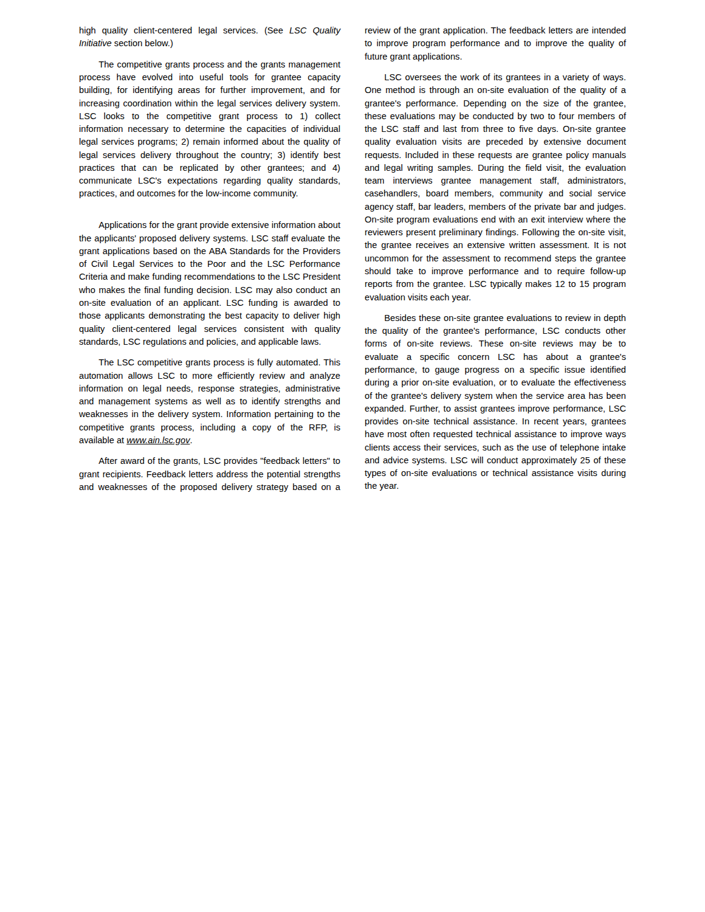high quality client-centered legal services. (See LSC Quality Initiative section below.)
The competitive grants process and the grants management process have evolved into useful tools for grantee capacity building, for identifying areas for further improvement, and for increasing coordination within the legal services delivery system. LSC looks to the competitive grant process to 1) collect information necessary to determine the capacities of individual legal services programs; 2) remain informed about the quality of legal services delivery throughout the country; 3) identify best practices that can be replicated by other grantees; and 4) communicate LSC's expectations regarding quality standards, practices, and outcomes for the low-income community.
Applications for the grant provide extensive information about the applicants' proposed delivery systems. LSC staff evaluate the grant applications based on the ABA Standards for the Providers of Civil Legal Services to the Poor and the LSC Performance Criteria and make funding recommendations to the LSC President who makes the final funding decision. LSC may also conduct an on-site evaluation of an applicant. LSC funding is awarded to those applicants demonstrating the best capacity to deliver high quality client-centered legal services consistent with quality standards, LSC regulations and policies, and applicable laws.
The LSC competitive grants process is fully automated. This automation allows LSC to more efficiently review and analyze information on legal needs, response strategies, administrative and management systems as well as to identify strengths and weaknesses in the delivery system. Information pertaining to the competitive grants process, including a copy of the RFP, is available at www.ain.lsc.gov.
After award of the grants, LSC provides "feedback letters" to grant recipients. Feedback letters address the potential strengths and weaknesses of the proposed delivery strategy based on a review of the grant application. The feedback letters are intended to improve program performance and to improve the quality of future grant applications.
LSC oversees the work of its grantees in a variety of ways. One method is through an on-site evaluation of the quality of a grantee's performance. Depending on the size of the grantee, these evaluations may be conducted by two to four members of the LSC staff and last from three to five days. On-site grantee quality evaluation visits are preceded by extensive document requests. Included in these requests are grantee policy manuals and legal writing samples. During the field visit, the evaluation team interviews grantee management staff, administrators, casehandlers, board members, community and social service agency staff, bar leaders, members of the private bar and judges. On-site program evaluations end with an exit interview where the reviewers present preliminary findings. Following the on-site visit, the grantee receives an extensive written assessment. It is not uncommon for the assessment to recommend steps the grantee should take to improve performance and to require follow-up reports from the grantee. LSC typically makes 12 to 15 program evaluation visits each year.
Besides these on-site grantee evaluations to review in depth the quality of the grantee's performance, LSC conducts other forms of on-site reviews. These on-site reviews may be to evaluate a specific concern LSC has about a grantee's performance, to gauge progress on a specific issue identified during a prior on-site evaluation, or to evaluate the effectiveness of the grantee's delivery system when the service area has been expanded. Further, to assist grantees improve performance, LSC provides on-site technical assistance. In recent years, grantees have most often requested technical assistance to improve ways clients access their services, such as the use of telephone intake and advice systems. LSC will conduct approximately 25 of these types of on-site evaluations or technical assistance visits during the year.